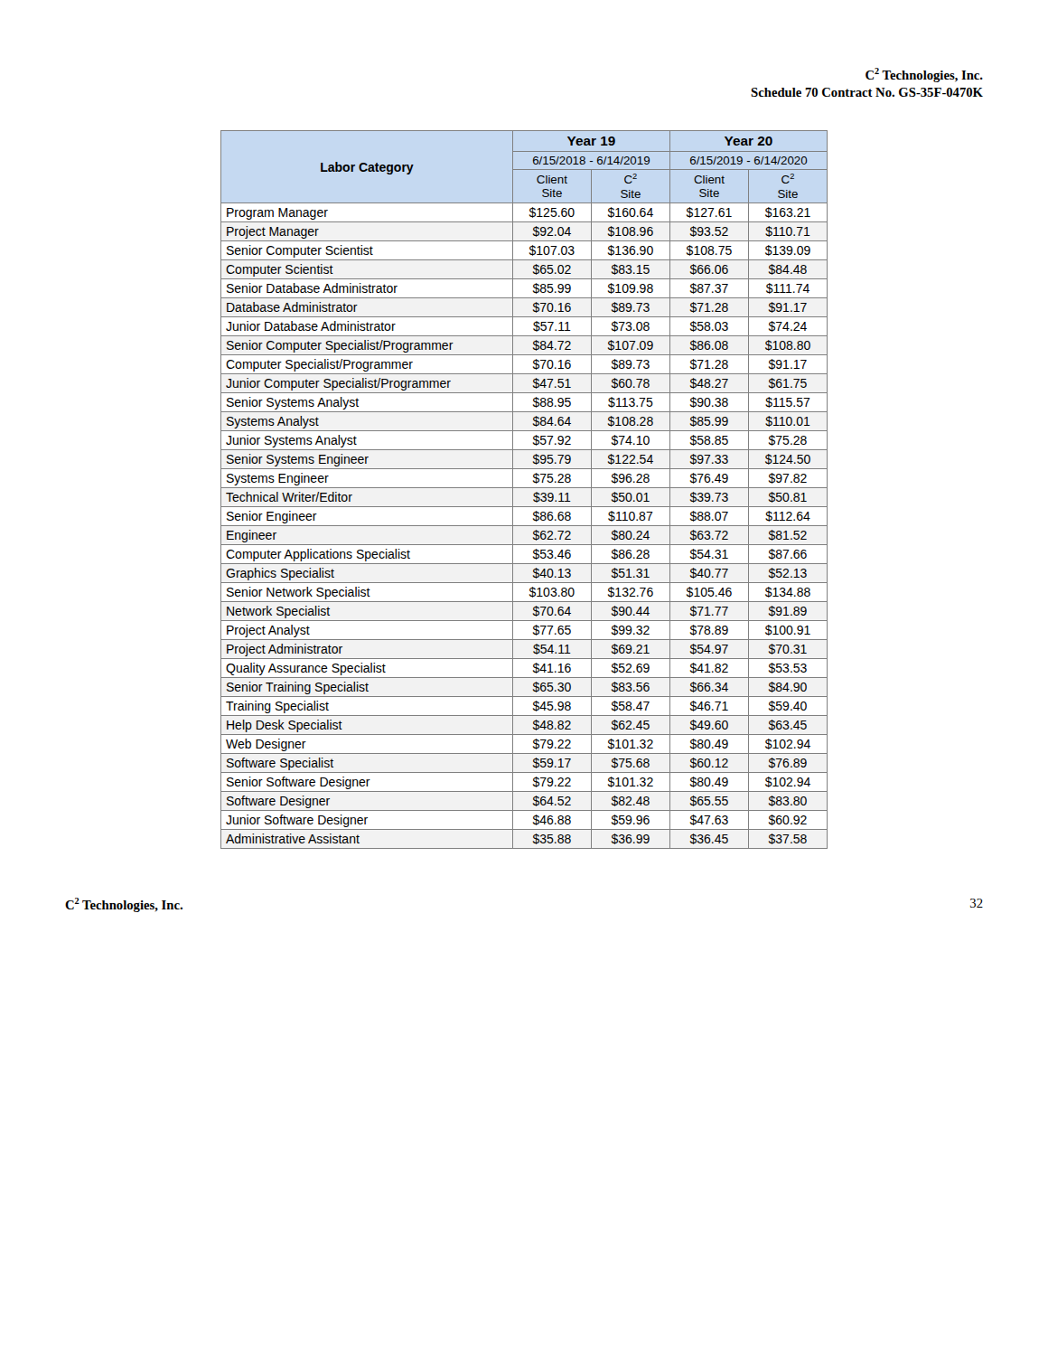C2 Technologies, Inc.
Schedule 70 Contract No. GS-35F-0470K
| Labor Category | Year 19 | Year 20 |
| --- | --- | --- |
| 6/15/2018 - 6/14/2019 | 6/15/2019 - 6/14/2020 |
| Client Site | C 2 Site | Client Site | C 2 Site |
| Program Manager | $125.60 | $160.64 | $127.61 | $163.21 |
| Project Manager | $92.04 | $108.96 | $93.52 | $110.71 |
| Senior Computer Scientist | $107.03 | $136.90 | $108.75 | $139.09 |
| Computer Scientist | $65.02 | $83.15 | $66.06 | $84.48 |
| Senior Database Administrator | $85.99 | $109.98 | $87.37 | $111.74 |
| Database Administrator | $70.16 | $89.73 | $71.28 | $91.17 |
| Junior Database Administrator | $57.11 | $73.08 | $58.03 | $74.24 |
| Senior Computer Specialist/Programmer | $84.72 | $107.09 | $86.08 | $108.80 |
| Computer Specialist/Programmer | $70.16 | $89.73 | $71.28 | $91.17 |
| Junior Computer Specialist/Programmer | $47.51 | $60.78 | $48.27 | $61.75 |
| Senior Systems Analyst | $88.95 | $113.75 | $90.38 | $115.57 |
| Systems Analyst | $84.64 | $108.28 | $85.99 | $110.01 |
| Junior Systems Analyst | $57.92 | $74.10 | $58.85 | $75.28 |
| Senior Systems Engineer | $95.79 | $122.54 | $97.33 | $124.50 |
| Systems Engineer | $75.28 | $96.28 | $76.49 | $97.82 |
| Technical Writer/Editor | $39.11 | $50.01 | $39.73 | $50.81 |
| Senior Engineer | $86.68 | $110.87 | $88.07 | $112.64 |
| Engineer | $62.72 | $80.24 | $63.72 | $81.52 |
| Computer Applications Specialist | $53.46 | $86.28 | $54.31 | $87.66 |
| Graphics Specialist | $40.13 | $51.31 | $40.77 | $52.13 |
| Senior Network Specialist | $103.80 | $132.76 | $105.46 | $134.88 |
| Network Specialist | $70.64 | $90.44 | $71.77 | $91.89 |
| Project Analyst | $77.65 | $99.32 | $78.89 | $100.91 |
| Project Administrator | $54.11 | $69.21 | $54.97 | $70.31 |
| Quality Assurance Specialist | $41.16 | $52.69 | $41.82 | $53.53 |
| Senior Training Specialist | $65.30 | $83.56 | $66.34 | $84.90 |
| Training Specialist | $45.98 | $58.47 | $46.71 | $59.40 |
| Help Desk Specialist | $48.82 | $62.45 | $49.60 | $63.45 |
| Web Designer | $79.22 | $101.32 | $80.49 | $102.94 |
| Software Specialist | $59.17 | $75.68 | $60.12 | $76.89 |
| Senior Software Designer | $79.22 | $101.32 | $80.49 | $102.94 |
| Software Designer | $64.52 | $82.48 | $65.55 | $83.80 |
| Junior Software Designer | $46.88 | $59.96 | $47.63 | $60.92 |
| Administrative Assistant | $35.88 | $36.99 | $36.45 | $37.58 |
C2 Technologies, Inc. 32